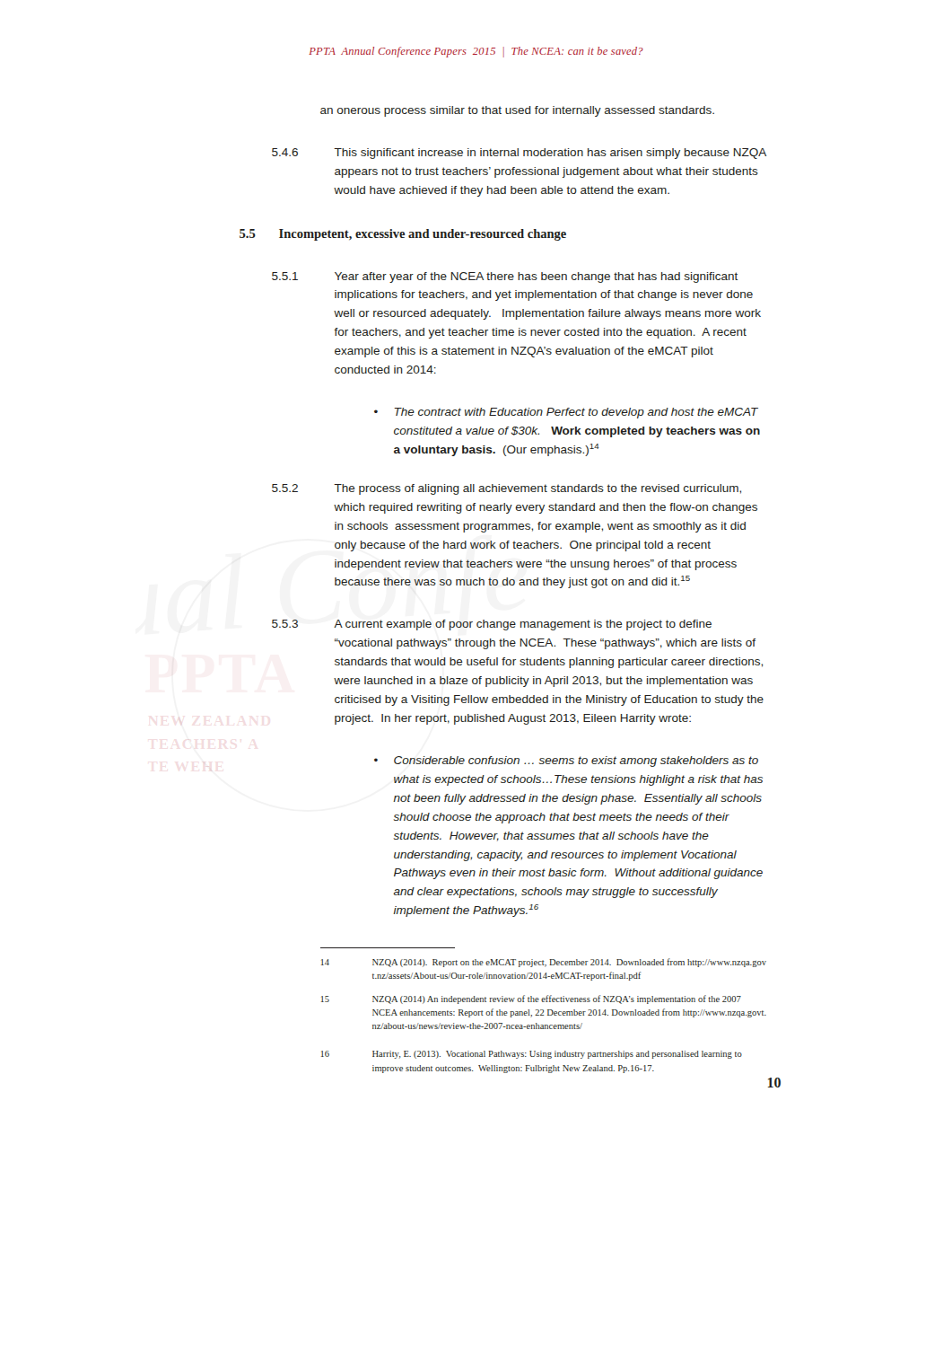ual Confe
PPTA
NEW ZEALAND
TEACHERS' A
TE WEHE
PPTA Annual Conference Papers 2015 | The NCEA: can it be saved?
an onerous process similar to that used for internally assessed standards.
5.4.6
This significant increase in internal moderation has arisen simply because NZQA appears not to trust teachers’ professional judgement about what their students would have achieved if they had been able to attend the exam.
5.5
Incompetent, excessive and under-resourced change
5.5.1
Year after year of the NCEA there has been change that has had significant implications for teachers, and yet implementation of that change is never done well or resourced adequately. Implementation failure always means more work for teachers, and yet teacher time is never costed into the equation. A recent example of this is a statement in NZQA’s evaluation of the eMCAT pilot conducted in 2014:
•
The contract with Education Perfect to develop and host the eMCAT constituted a value of $30k. Work completed by teachers was on a voluntary basis. (Our emphasis.)14
5.5.2
The process of aligning all achievement standards to the revised curriculum, which required rewriting of nearly every standard and then the flow-on changes in schools assessment programmes, for example, went as smoothly as it did only because of the hard work of teachers. One principal told a recent independent review that teachers were “the unsung heroes” of that process because there was so much to do and they just got on and did it.15
5.5.3
A current example of poor change management is the project to define “vocational pathways” through the NCEA. These “pathways”, which are lists of standards that would be useful for students planning particular career directions, were launched in a blaze of publicity in April 2013, but the implementation was criticised by a Visiting Fellow embedded in the Ministry of Education to study the project. In her report, published August 2013, Eileen Harrity wrote:
•
Considerable confusion … seems to exist among stakeholders as to what is expected of schools…These tensions highlight a risk that has not been fully addressed in the design phase. Essentially all schools should choose the approach that best meets the needs of their students. However, that assumes that all schools have the understanding, capacity, and resources to implement Vocational Pathways even in their most basic form. Without additional guidance and clear expectations, schools may struggle to successfully implement the Pathways.16
14
NZQA (2014). Report on the eMCAT project, December 2014. Downloaded from http://www.nzqa.govt.nz/assets/About-us/Our-role/innovation/2014-eMCAT-report-final.pdf
15
NZQA (2014) An independent review of the effectiveness of NZQA’s implementation of the 2007 NCEA enhancements: Report of the panel, 22 December 2014. Downloaded from http://www.nzqa.govt.nz/about-us/news/review-the-2007-ncea-enhancements/
16
Harrity, E. (2013). Vocational Pathways: Using industry partnerships and personalised learning to improve student outcomes. Wellington: Fulbright New Zealand. Pp.16-17.
10